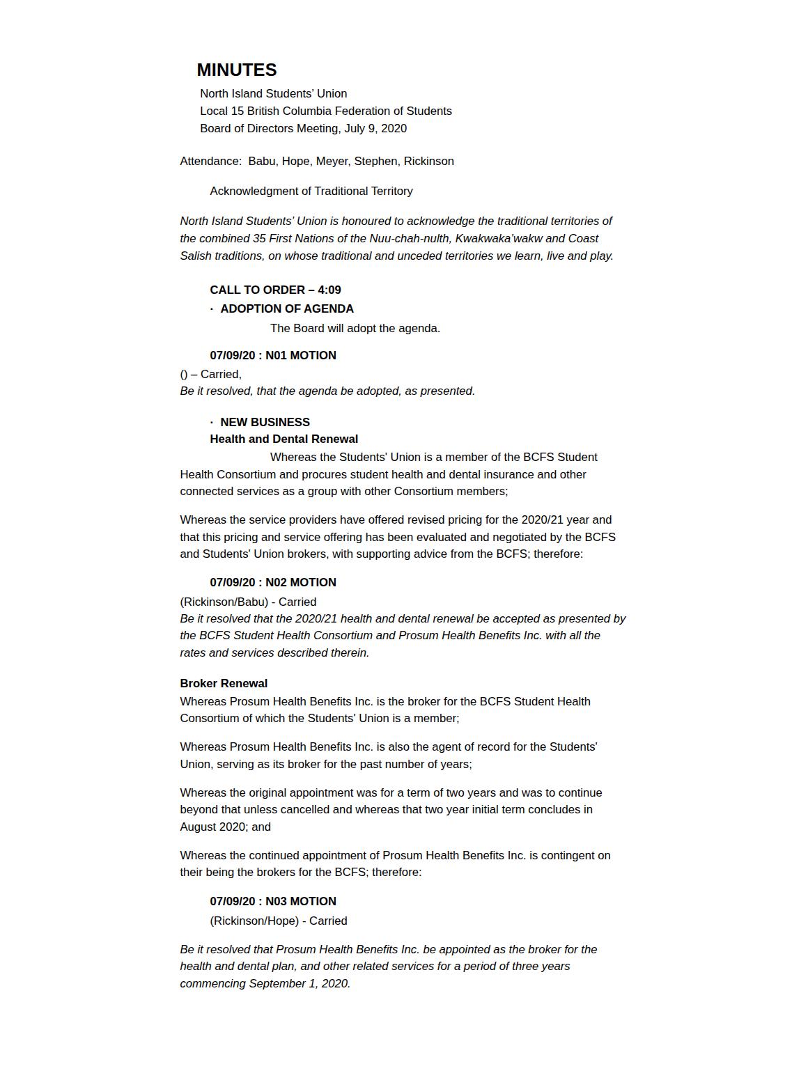MINUTES
North Island Students’ Union
Local 15 British Columbia Federation of Students
Board of Directors Meeting, July 9, 2020
Attendance: Babu, Hope, Meyer, Stephen, Rickinson
Acknowledgment of Traditional Territory
North Island Students’ Union is honoured to acknowledge the traditional territories of the combined 35 First Nations of the Nuu-chah-nulth, Kwakwaka’wakw and Coast Salish traditions, on whose traditional and unceded territories we learn, live and play.
CALL TO ORDER – 4:09
ADOPTION OF AGENDA
The Board will adopt the agenda.
07/09/20 : N01 MOTION
() – Carried,
Be it resolved, that the agenda be adopted, as presented.
NEW BUSINESS
Health and Dental Renewal
Whereas the Students' Union is a member of the BCFS Student Health Consortium and procures student health and dental insurance and other connected services as a group with other Consortium members;
Whereas the service providers have offered revised pricing for the 2020/21 year and that this pricing and service offering has been evaluated and negotiated by the BCFS and Students' Union brokers, with supporting advice from the BCFS; therefore:
07/09/20 : N02 MOTION
(Rickinson/Babu) - Carried
Be it resolved that the 2020/21 health and dental renewal be accepted as presented by the BCFS Student Health Consortium and Prosum Health Benefits Inc. with all the rates and services described therein.
Broker Renewal
Whereas Prosum Health Benefits Inc. is the broker for the BCFS Student Health Consortium of which the Students' Union is a member;
Whereas Prosum Health Benefits Inc. is also the agent of record for the Students' Union, serving as its broker for the past number of years;
Whereas the original appointment was for a term of two years and was to continue beyond that unless cancelled and whereas that two year initial term concludes in August 2020; and
Whereas the continued appointment of Prosum Health Benefits Inc. is contingent on their being the brokers for the BCFS; therefore:
07/09/20 : N03 MOTION
(Rickinson/Hope) - Carried
Be it resolved that Prosum Health Benefits Inc. be appointed as the broker for the health and dental plan, and other related services for a period of three years commencing September 1, 2020.